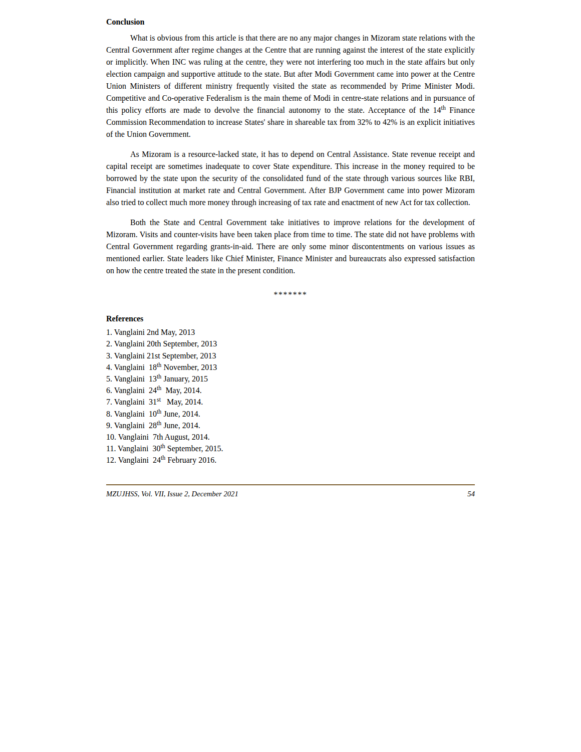Conclusion
What is obvious from this article is that there are no any major changes in Mizoram state relations with the Central Government after regime changes at the Centre that are running against the interest of the state explicitly or implicitly. When INC was ruling at the centre, they were not interfering too much in the state affairs but only election campaign and supportive attitude to the state. But after Modi Government came into power at the Centre Union Ministers of different ministry frequently visited the state as recommended by Prime Minister Modi. Competitive and Co-operative Federalism is the main theme of Modi in centre-state relations and in pursuance of this policy efforts are made to devolve the financial autonomy to the state. Acceptance of the 14th Finance Commission Recommendation to increase States' share in shareable tax from 32% to 42% is an explicit initiatives of the Union Government.
As Mizoram is a resource-lacked state, it has to depend on Central Assistance. State revenue receipt and capital receipt are sometimes inadequate to cover State expenditure. This increase in the money required to be borrowed by the state upon the security of the consolidated fund of the state through various sources like RBI, Financial institution at market rate and Central Government. After BJP Government came into power Mizoram also tried to collect much more money through increasing of tax rate and enactment of new Act for tax collection.
Both the State and Central Government take initiatives to improve relations for the development of Mizoram. Visits and counter-visits have been taken place from time to time. The state did not have problems with Central Government regarding grants-in-aid. There are only some minor discontentments on various issues as mentioned earlier. State leaders like Chief Minister, Finance Minister and bureaucrats also expressed satisfaction on how the centre treated the state in the present condition.
*******
References
1. Vanglaini 2nd May, 2013
2. Vanglaini 20th September, 2013
3. Vanglaini 21st September, 2013
4. Vanglaini 18th November, 2013
5. Vanglaini 13th January, 2015
6. Vanglaini 24th May, 2014.
7. Vanglaini 31st May, 2014.
8. Vanglaini 10th June, 2014.
9. Vanglaini 28th June, 2014.
10. Vanglaini 7th August, 2014.
11. Vanglaini 30th September, 2015.
12. Vanglaini 24th February 2016.
MZUJHSS, Vol. VII, Issue 2, December 2021 54